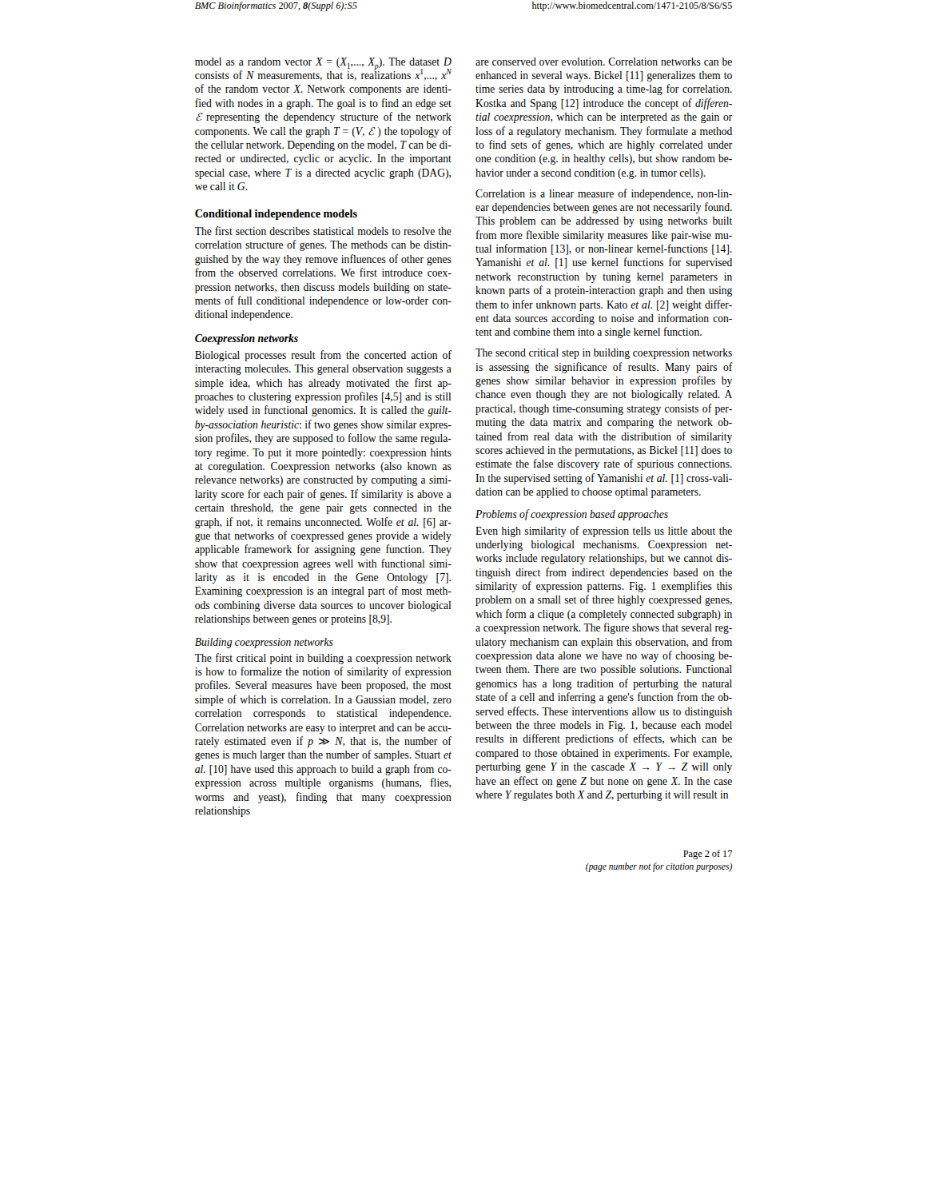BMC Bioinformatics 2007, 8(Suppl 6):S5
http://www.biomedcentral.com/1471-2105/8/S6/S5
model as a random vector X = (X1,..., Xp). The dataset D consists of N measurements, that is, realizations x1,..., xN of the random vector X. Network components are identified with nodes in a graph. The goal is to find an edge set ℰ representing the dependency structure of the network components. We call the graph T = (V, ℰ ) the topology of the cellular network. Depending on the model, T can be directed or undirected, cyclic or acyclic. In the important special case, where T is a directed acyclic graph (DAG), we call it G.
Conditional independence models
The first section describes statistical models to resolve the correlation structure of genes. The methods can be distinguished by the way they remove influences of other genes from the observed correlations. We first introduce coexpression networks, then discuss models building on statements of full conditional independence or low-order conditional independence.
Coexpression networks
Biological processes result from the concerted action of interacting molecules. This general observation suggests a simple idea, which has already motivated the first approaches to clustering expression profiles [4,5] and is still widely used in functional genomics. It is called the guilt-by-association heuristic: if two genes show similar expression profiles, they are supposed to follow the same regulatory regime. To put it more pointedly: coexpression hints at coregulation. Coexpression networks (also known as relevance networks) are constructed by computing a similarity score for each pair of genes. If similarity is above a certain threshold, the gene pair gets connected in the graph, if not, it remains unconnected. Wolfe et al. [6] argue that networks of coexpressed genes provide a widely applicable framework for assigning gene function. They show that coexpression agrees well with functional similarity as it is encoded in the Gene Ontology [7]. Examining coexpression is an integral part of most methods combining diverse data sources to uncover biological relationships between genes or proteins [8,9].
Building coexpression networks
The first critical point in building a coexpression network is how to formalize the notion of similarity of expression profiles. Several measures have been proposed, the most simple of which is correlation. In a Gaussian model, zero correlation corresponds to statistical independence. Correlation networks are easy to interpret and can be accurately estimated even if p ≫ N, that is, the number of genes is much larger than the number of samples. Stuart et al. [10] have used this approach to build a graph from coexpression across multiple organisms (humans, flies, worms and yeast), finding that many coexpression relationships
are conserved over evolution. Correlation networks can be enhanced in several ways. Bickel [11] generalizes them to time series data by introducing a time-lag for correlation. Kostka and Spang [12] introduce the concept of differential coexpression, which can be interpreted as the gain or loss of a regulatory mechanism. They formulate a method to find sets of genes, which are highly correlated under one condition (e.g. in healthy cells), but show random behavior under a second condition (e.g. in tumor cells).
Correlation is a linear measure of independence, non-linear dependencies between genes are not necessarily found. This problem can be addressed by using networks built from more flexible similarity measures like pair-wise mutual information [13], or non-linear kernel-functions [14]. Yamanishi et al. [1] use kernel functions for supervised network reconstruction by tuning kernel parameters in known parts of a protein-interaction graph and then using them to infer unknown parts. Kato et al. [2] weight different data sources according to noise and information content and combine them into a single kernel function.
The second critical step in building coexpression networks is assessing the significance of results. Many pairs of genes show similar behavior in expression profiles by chance even though they are not biologically related. A practical, though time-consuming strategy consists of permuting the data matrix and comparing the network obtained from real data with the distribution of similarity scores achieved in the permutations, as Bickel [11] does to estimate the false discovery rate of spurious connections. In the supervised setting of Yamanishi et al. [1] cross-validation can be applied to choose optimal parameters.
Problems of coexpression based approaches
Even high similarity of expression tells us little about the underlying biological mechanisms. Coexpression networks include regulatory relationships, but we cannot distinguish direct from indirect dependencies based on the similarity of expression patterns. Fig. 1 exemplifies this problem on a small set of three highly coexpressed genes, which form a clique (a completely connected subgraph) in a coexpression network. The figure shows that several regulatory mechanism can explain this observation, and from coexpression data alone we have no way of choosing between them. There are two possible solutions. Functional genomics has a long tradition of perturbing the natural state of a cell and inferring a gene's function from the observed effects. These interventions allow us to distinguish between the three models in Fig. 1, because each model results in different predictions of effects, which can be compared to those obtained in experiments. For example, perturbing gene Y in the cascade X → Y → Z will only have an effect on gene Z but none on gene X. In the case where Y regulates both X and Z, perturbing it will result in
Page 2 of 17 (page number not for citation purposes)